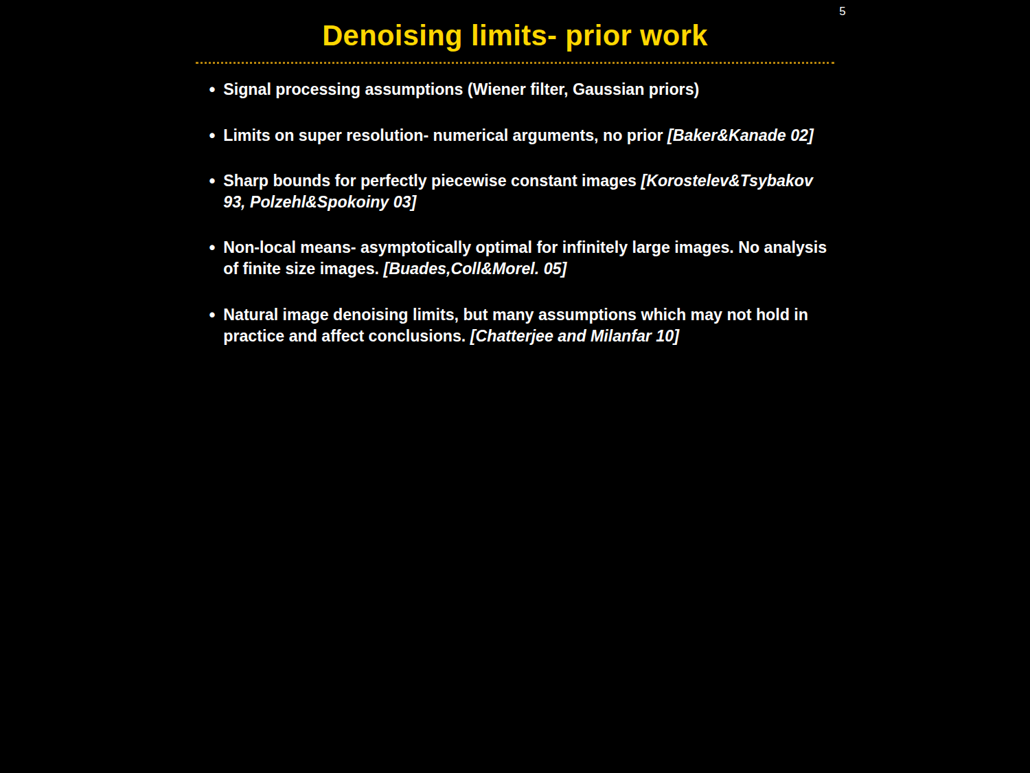5
Denoising limits- prior work
Signal processing assumptions (Wiener filter, Gaussian priors)
Limits on super resolution- numerical arguments, no prior [Baker&Kanade 02]
Sharp bounds for perfectly piecewise constant images [Korostelev&Tsybakov 93, Polzehl&Spokoiny 03]
Non-local means- asymptotically optimal for infinitely large images. No analysis of finite size images. [Buades,Coll&Morel. 05]
Natural image denoising limits, but many assumptions which may not hold in practice and affect conclusions. [Chatterjee and Milanfar 10]